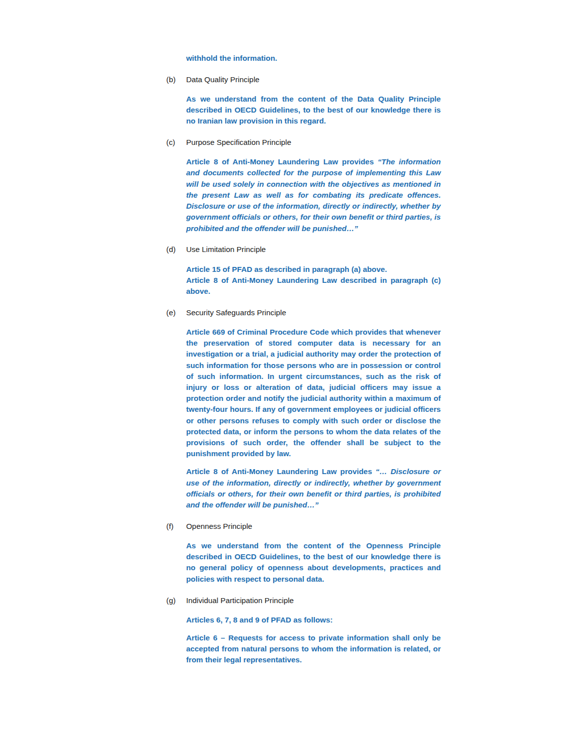withhold the information.
(b)
Data Quality Principle
As we understand from the content of the Data Quality Principle described in OECD Guidelines, to the best of our knowledge there is no Iranian law provision in this regard.
(c)
Purpose Specification Principle
Article 8 of Anti-Money Laundering Law provides “The information and documents collected for the purpose of implementing this Law will be used solely in connection with the objectives as mentioned in the present Law as well as for combating its predicate offences. Disclosure or use of the information, directly or indirectly, whether by government officials or others, for their own benefit or third parties, is prohibited and the offender will be punished…”
(d)
Use Limitation Principle
Article 15 of PFAD as described in paragraph (a) above.
Article 8 of Anti-Money Laundering Law described in paragraph (c) above.
(e)
Security Safeguards Principle
Article 669 of Criminal Procedure Code which provides that whenever the preservation of stored computer data is necessary for an investigation or a trial, a judicial authority may order the protection of such information for those persons who are in possession or control of such information. In urgent circumstances, such as the risk of injury or loss or alteration of data, judicial officers may issue a protection order and notify the judicial authority within a maximum of twenty-four hours. If any of government employees or judicial officers or other persons refuses to comply with such order or disclose the protected data, or inform the persons to whom the data relates of the provisions of such order, the offender shall be subject to the punishment provided by law.
Article 8 of Anti-Money Laundering Law provides “… Disclosure or use of the information, directly or indirectly, whether by government officials or others, for their own benefit or third parties, is prohibited and the offender will be punished…”
(f)
Openness Principle
As we understand from the content of the Openness Principle described in OECD Guidelines, to the best of our knowledge there is no general policy of openness about developments, practices and policies with respect to personal data.
(g)
Individual Participation Principle
Articles 6, 7, 8 and 9 of PFAD as follows:
Article 6 – Requests for access to private information shall only be accepted from natural persons to whom the information is related, or from their legal representatives.